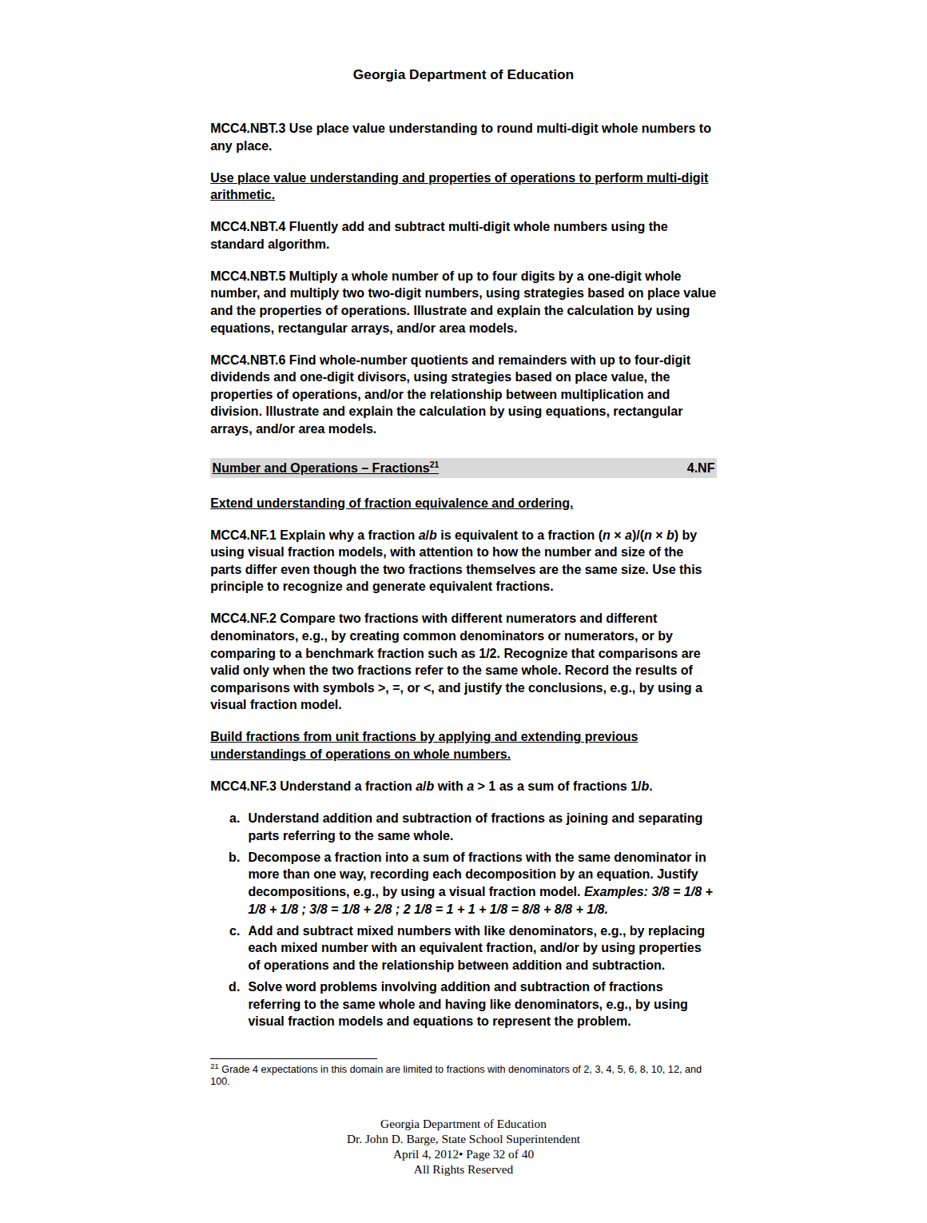Georgia Department of Education
MCC4.NBT.3 Use place value understanding to round multi-digit whole numbers to any place.
Use place value understanding and properties of operations to perform multi-digit arithmetic.
MCC4.NBT.4 Fluently add and subtract multi-digit whole numbers using the standard algorithm.
MCC4.NBT.5 Multiply a whole number of up to four digits by a one-digit whole number, and multiply two two-digit numbers, using strategies based on place value and the properties of operations. Illustrate and explain the calculation by using equations, rectangular arrays, and/or area models.
MCC4.NBT.6 Find whole-number quotients and remainders with up to four-digit dividends and one-digit divisors, using strategies based on place value, the properties of operations, and/or the relationship between multiplication and division. Illustrate and explain the calculation by using equations, rectangular arrays, and/or area models.
Number and Operations – Fractions21 4.NF
Extend understanding of fraction equivalence and ordering.
MCC4.NF.1 Explain why a fraction a/b is equivalent to a fraction (n × a)/(n × b) by using visual fraction models, with attention to how the number and size of the parts differ even though the two fractions themselves are the same size. Use this principle to recognize and generate equivalent fractions.
MCC4.NF.2 Compare two fractions with different numerators and different denominators, e.g., by creating common denominators or numerators, or by comparing to a benchmark fraction such as 1/2. Recognize that comparisons are valid only when the two fractions refer to the same whole. Record the results of comparisons with symbols >, =, or <, and justify the conclusions, e.g., by using a visual fraction model.
Build fractions from unit fractions by applying and extending previous understandings of operations on whole numbers.
MCC4.NF.3 Understand a fraction a/b with a > 1 as a sum of fractions 1/b.
Understand addition and subtraction of fractions as joining and separating parts referring to the same whole.
Decompose a fraction into a sum of fractions with the same denominator in more than one way, recording each decomposition by an equation. Justify decompositions, e.g., by using a visual fraction model. Examples: 3/8 = 1/8 + 1/8 + 1/8 ; 3/8 = 1/8 + 2/8 ; 2 1/8 = 1 + 1 + 1/8 = 8/8 + 8/8 + 1/8.
Add and subtract mixed numbers with like denominators, e.g., by replacing each mixed number with an equivalent fraction, and/or by using properties of operations and the relationship between addition and subtraction.
Solve word problems involving addition and subtraction of fractions referring to the same whole and having like denominators, e.g., by using visual fraction models and equations to represent the problem.
21 Grade 4 expectations in this domain are limited to fractions with denominators of 2, 3, 4, 5, 6, 8, 10, 12, and 100.
Georgia Department of Education
Dr. John D. Barge, State School Superintendent
April 4, 2012• Page 32 of 40
All Rights Reserved